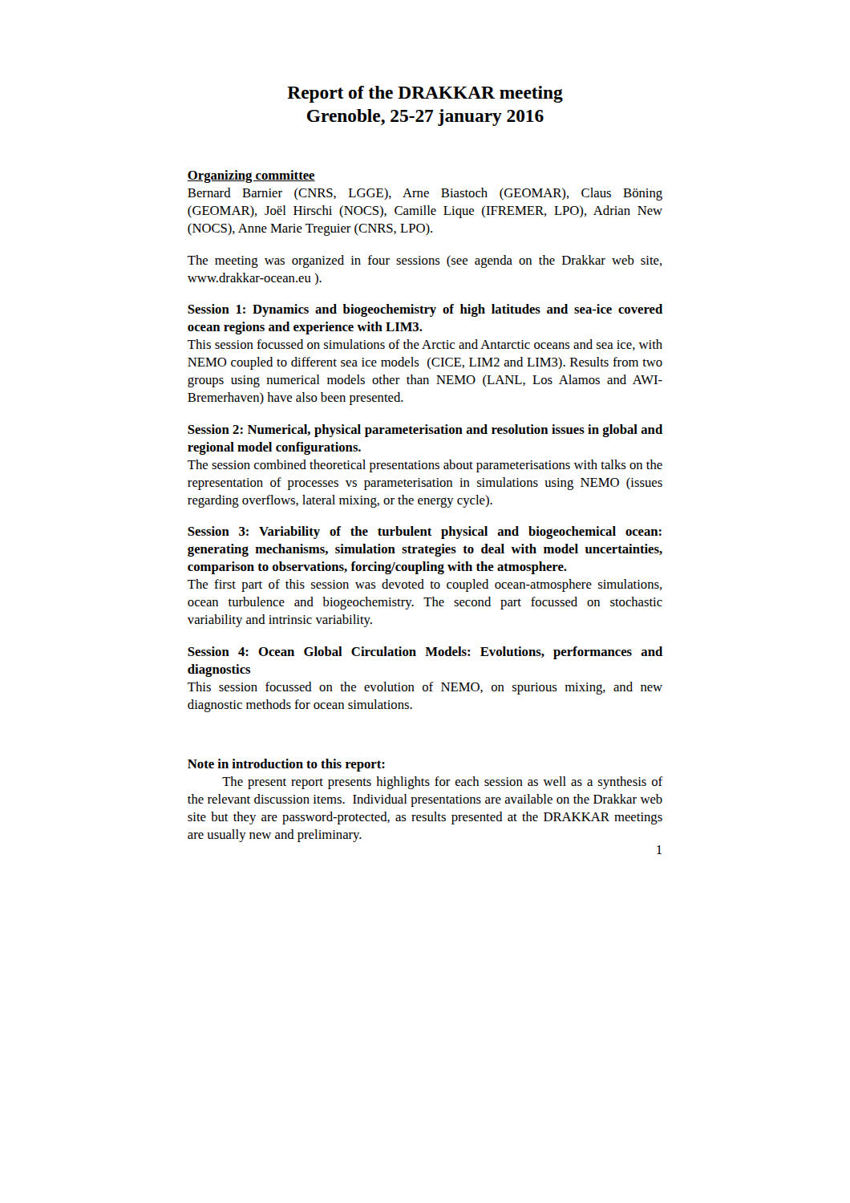Report of the DRAKKAR meeting
Grenoble, 25-27 january 2016
Organizing committee
Bernard Barnier (CNRS, LGGE), Arne Biastoch (GEOMAR), Claus Böning (GEOMAR), Joël Hirschi (NOCS), Camille Lique (IFREMER, LPO), Adrian New (NOCS), Anne Marie Treguier (CNRS, LPO).
The meeting was organized in four sessions (see agenda on the Drakkar web site, www.drakkar-ocean.eu ).
Session 1: Dynamics and biogeochemistry of high latitudes and sea-ice covered ocean regions and experience with LIM3.
This session focussed on simulations of the Arctic and Antarctic oceans and sea ice, with NEMO coupled to different sea ice models (CICE, LIM2 and LIM3). Results from two groups using numerical models other than NEMO (LANL, Los Alamos and AWI-Bremerhaven) have also been presented.
Session 2: Numerical, physical parameterisation and resolution issues in global and regional model configurations.
The session combined theoretical presentations about parameterisations with talks on the representation of processes vs parameterisation in simulations using NEMO (issues regarding overflows, lateral mixing, or the energy cycle).
Session 3: Variability of the turbulent physical and biogeochemical ocean: generating mechanisms, simulation strategies to deal with model uncertainties, comparison to observations, forcing/coupling with the atmosphere.
The first part of this session was devoted to coupled ocean-atmosphere simulations, ocean turbulence and biogeochemistry. The second part focussed on stochastic variability and intrinsic variability.
Session 4: Ocean Global Circulation Models: Evolutions, performances and diagnostics
This session focussed on the evolution of NEMO, on spurious mixing, and new diagnostic methods for ocean simulations.
Note in introduction to this report:
The present report presents highlights for each session as well as a synthesis of the relevant discussion items. Individual presentations are available on the Drakkar web site but they are password-protected, as results presented at the DRAKKAR meetings are usually new and preliminary.
1